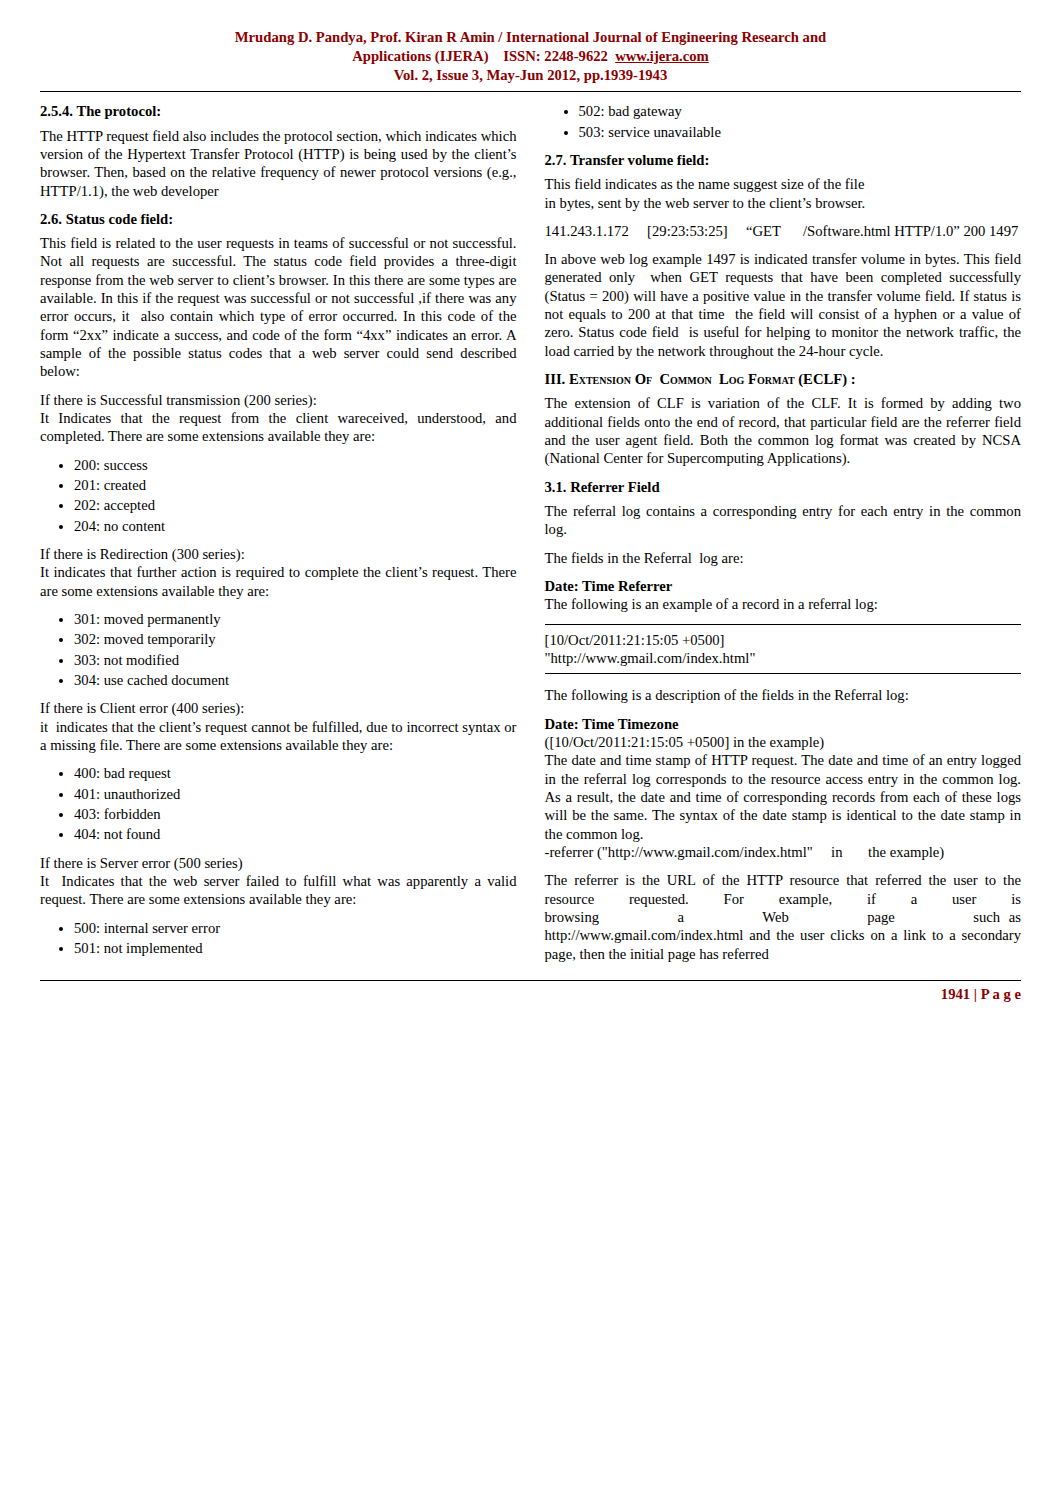Mrudang D. Pandya, Prof. Kiran R Amin / International Journal of Engineering Research and Applications (IJERA) ISSN: 2248-9622 www.ijera.com Vol. 2, Issue 3, May-Jun 2012, pp.1939-1943
2.5.4. The protocol:
The HTTP request field also includes the protocol section, which indicates which version of the Hypertext Transfer Protocol (HTTP) is being used by the client’s browser. Then, based on the relative frequency of newer protocol versions (e.g., HTTP/1.1), the web developer
2.6. Status code field:
This field is related to the user requests in teams of successful or not successful. Not all requests are successful. The status code field provides a three-digit response from the web server to client’s browser. In this there are some types are available. In this if the request was successful or not successful ,if there was any error occurs, it also contain which type of error occurred. In this code of the form “2xx” indicate a success, and code of the form “4xx” indicates an error. A sample of the possible status codes that a web server could send described below:
If there is Successful transmission (200 series):
It Indicates that the request from the client wareceived, understood, and completed. There are some extensions available they are:
200: success
201: created
202: accepted
204: no content
If there is Redirection (300 series):
It indicates that further action is required to complete the client’s request. There are some extensions available they are:
301: moved permanently
302: moved temporarily
303: not modified
304: use cached document
If there is Client error (400 series):
it indicates that the client’s request cannot be fulfilled, due to incorrect syntax or a missing file. There are some extensions available they are:
400: bad request
401: unauthorized
403: forbidden
404: not found
If there is Server error (500 series)
It Indicates that the web server failed to fulfill what was apparently a valid request. There are some extensions available they are:
500: internal server error
501: not implemented
502: bad gateway
503: service unavailable
2.7. Transfer volume field:
This field indicates as the name suggest size of the file
in bytes, sent by the web server to the client’s browser.
141.243.1.172 [29:23:53:25] “GET /Software.html HTTP/1.0” 200 1497
In above web log example 1497 is indicated transfer volume in bytes. This field generated only when GET requests that have been completed successfully (Status = 200) will have a positive value in the transfer volume field. If status is not equals to 200 at that time the field will consist of a hyphen or a value of zero. Status code field is useful for helping to monitor the network traffic, the load carried by the network throughout the 24-hour cycle.
III. Extension Of Common Log Format (ECLF) :
The extension of CLF is variation of the CLF. It is formed by adding two additional fields onto the end of record, that particular field are the referrer field and the user agent field. Both the common log format was created by NCSA (National Center for Supercomputing Applications).
3.1. Referrer Field
The referral log contains a corresponding entry for each entry in the common log.
The fields in the Referral log are:
Date: Time Referrer
The following is an example of a record in a referral log:
[10/Oct/2011:21:15:05 +0500]
"http://www.gmail.com/index.html"
The following is a description of the fields in the Referral log:
Date: Time Timezone
([10/Oct/2011:21:15:05 +0500] in the example)
The date and time stamp of HTTP request. The date and time of an entry logged in the referral log corresponds to the resource access entry in the common log. As a result, the date and time of corresponding records from each of these logs will be the same. The syntax of the date stamp is identical to the date stamp in the common log.
-referrer ("http://www.gmail.com/index.html" in the example)
The referrer is the URL of the HTTP resource that referred the user to the resource requested. For example, if a user is browsing a Web page such as http://www.gmail.com/index.html and the user clicks on a link to a secondary page, then the initial page has referred
1941 | P a g e